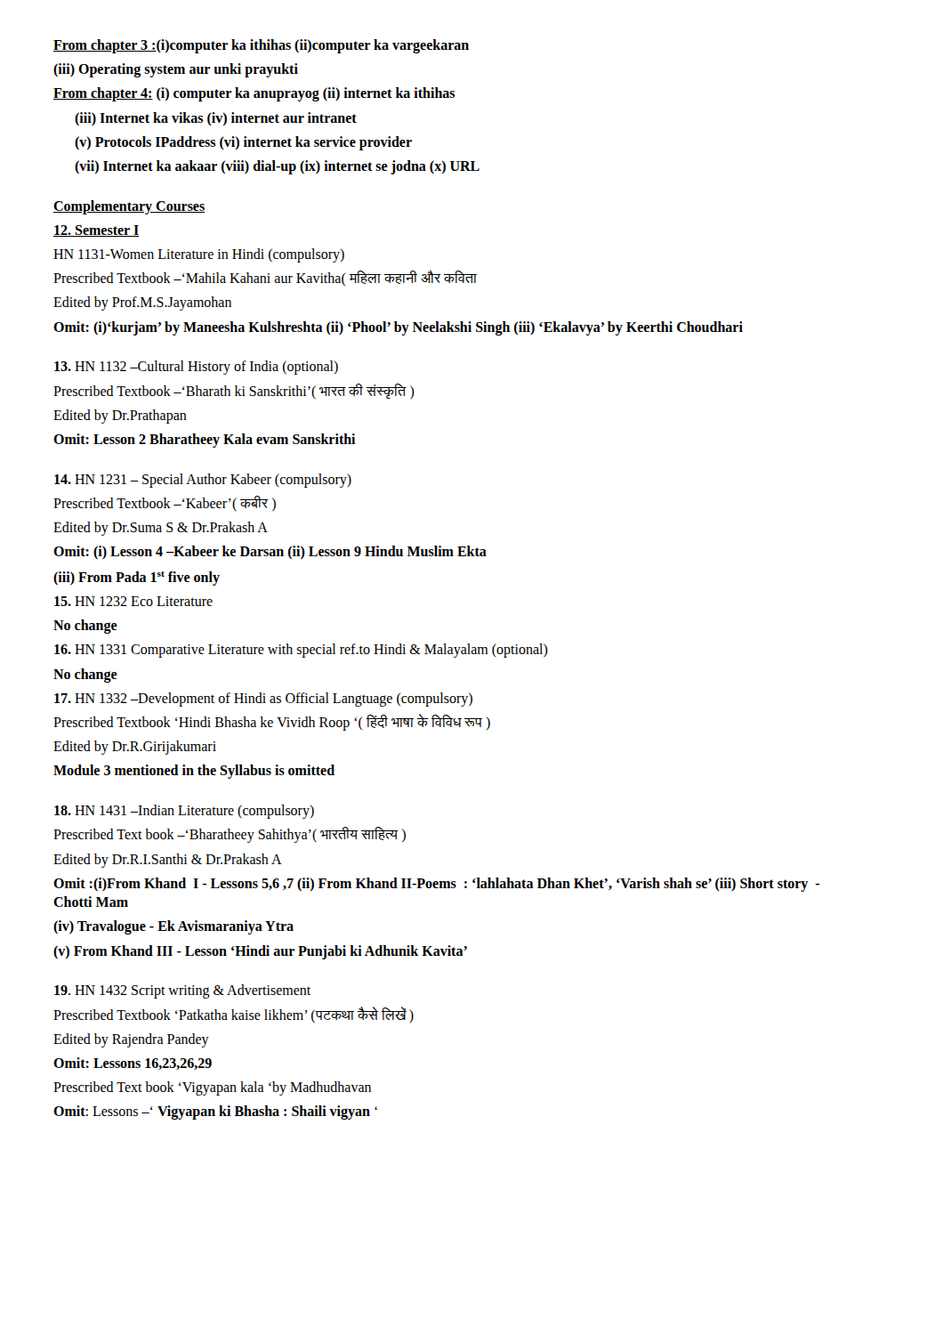From chapter 3 :(i)computer ka ithihas (ii)computer ka vargeekaran
(iii) Operating system aur unki prayukti
From chapter 4: (i) computer ka anuprayog (ii) internet ka ithihas
(iii) Internet ka vikas (iv) internet aur intranet
(v) Protocols IPaddress (vi) internet ka service provider
(vii) Internet ka aakaar (viii) dial-up (ix) internet se jodna (x) URL
Complementary Courses
12. Semester I
HN 1131-Women Literature in Hindi (compulsory)
Prescribed Textbook –‘Mahila Kahani aur Kavitha( महिला कहानी और कविता
Edited by Prof.M.S.Jayamohan
Omit: (i)‘kurjam’ by Maneesha Kulshreshta (ii) ‘Phool’ by Neelakshi Singh (iii) ‘Ekalavya’ by Keerthi Choudhari
13. HN 1132 –Cultural History of India (optional)
Prescribed Textbook –‘Bharath ki Sanskrithi’( भारत की संस्कृति )
Edited by Dr.Prathapan
Omit: Lesson 2 Bharatheey Kala evam Sanskrithi
14. HN 1231 – Special Author Kabeer (compulsory)
Prescribed Textbook –‘Kabeer’( कबीर )
Edited by Dr.Suma S & Dr.Prakash A
Omit: (i) Lesson 4 –Kabeer ke Darsan (ii) Lesson 9 Hindu Muslim Ekta
(iii) From Pada 1st five only
15. HN 1232 Eco Literature
No change
16. HN 1331 Comparative Literature with special ref.to Hindi & Malayalam (optional)
No change
17. HN 1332 –Development of Hindi as Official Langtuage (compulsory)
Prescribed Textbook ‘Hindi Bhasha ke Vividh Roop ‘( हिंदी भाषा के विविध रूप )
Edited by Dr.R.Girijakumari
Module 3 mentioned in the Syllabus is omitted
18. HN 1431 –Indian Literature (compulsory)
Prescribed Text book –‘Bharatheey Sahithya’( भारतीय साहित्य )
Edited by Dr.R.I.Santhi & Dr.Prakash A
Omit :(i)From Khand I - Lessons 5,6 ,7 (ii) From Khand II-Poems : ‘lahlahata Dhan Khet’, ‘Varish shah se’ (iii) Short story - Chotti Mam
(iv) Travalogue - Ek Avismaraniya Ytra
(v) From Khand III - Lesson ‘Hindi aur Punjabi ki Adhunik Kavita’
19. HN 1432 Script writing & Advertisement
Prescribed Textbook ‘Patkatha kaise likhem’ (पटकथा कैसे लिखें )
Edited by Rajendra Pandey
Omit: Lessons 16,23,26,29
Prescribed Text book ‘Vigyapan kala ‘by Madhudhavan
Omit: Lessons –‘ Vigyapan ki Bhasha : Shaili vigyan ‘